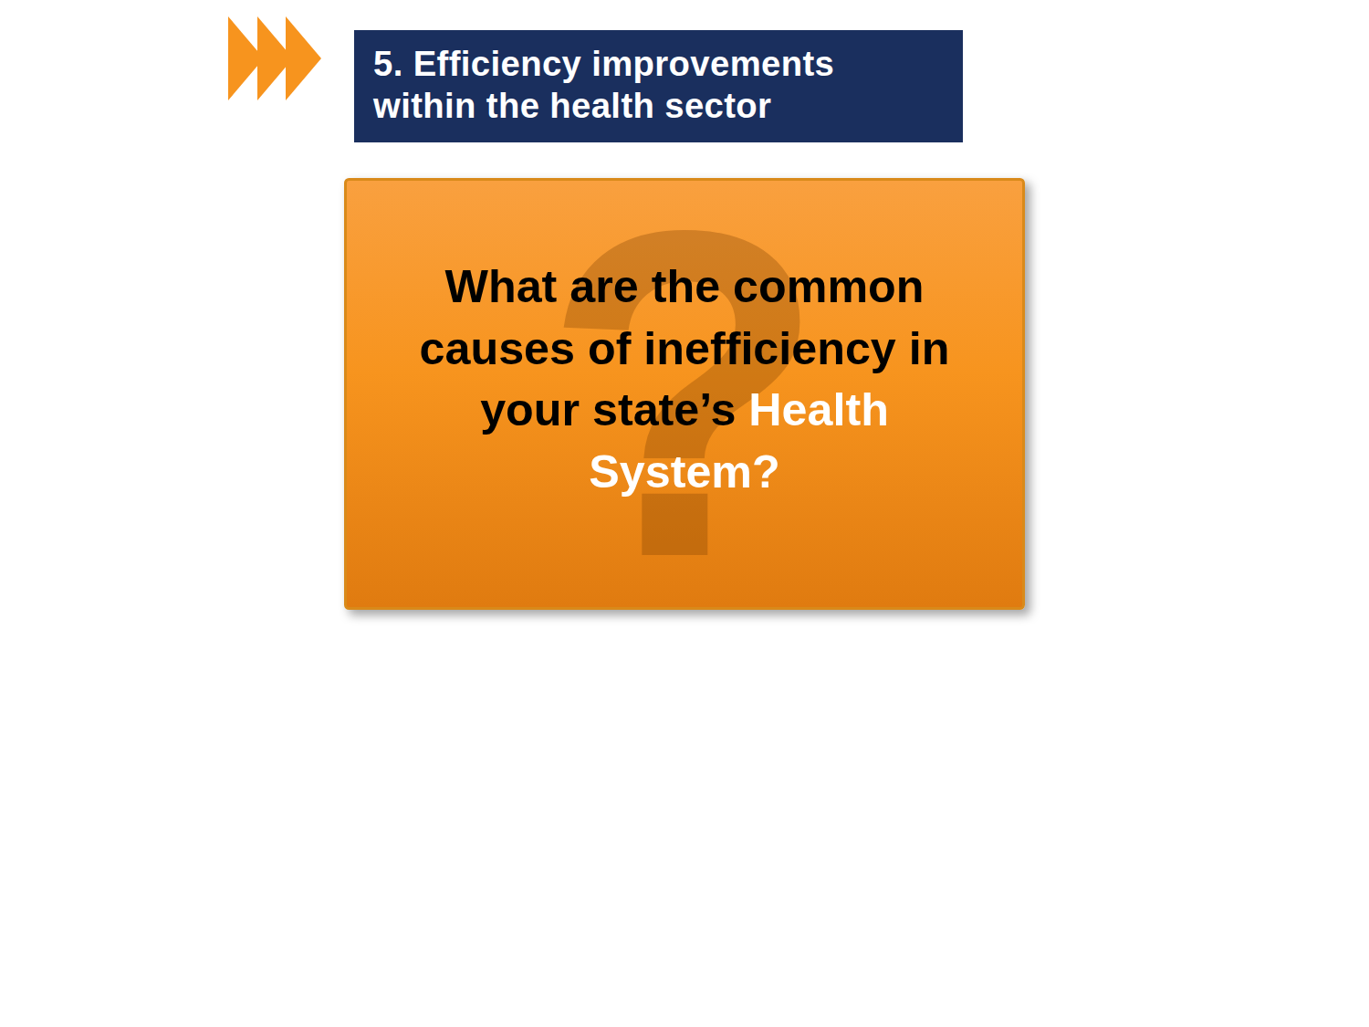5. Efficiency improvements within the health sector
What are the common causes of inefficiency in your state’s Health System?